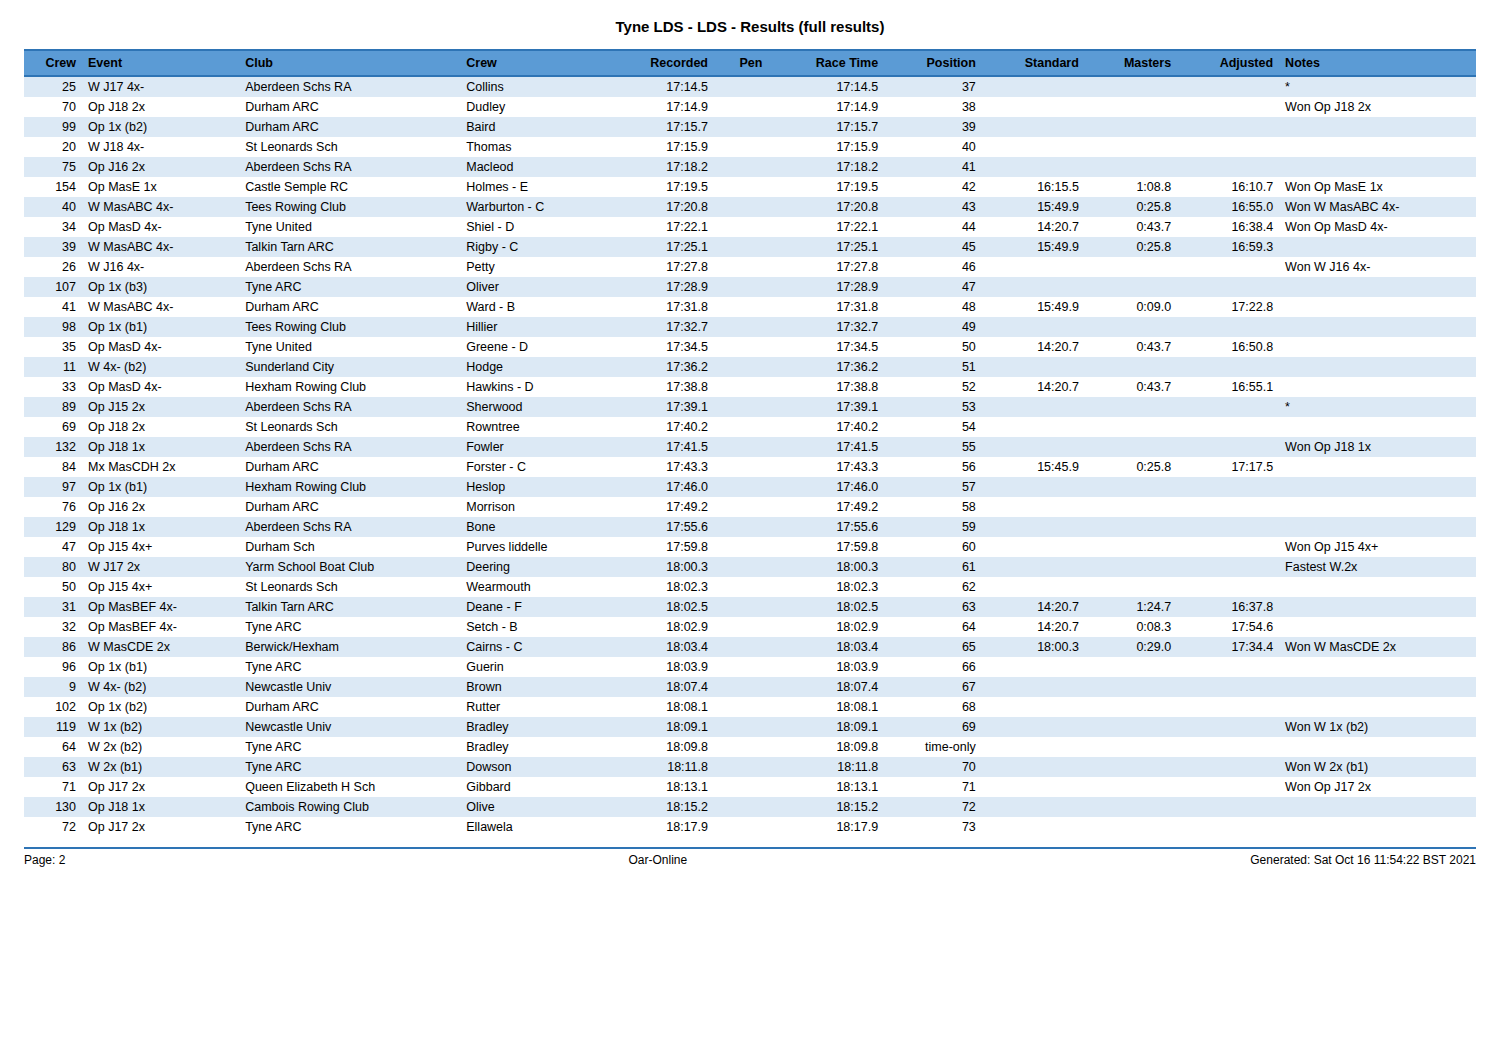Tyne LDS - LDS - Results (full results)
| Crew | Event | Club | Crew | Recorded | Pen | Race Time | Position | Standard | Masters | Adjusted | Notes |
| --- | --- | --- | --- | --- | --- | --- | --- | --- | --- | --- | --- |
| 25 | W J17 4x- | Aberdeen Schs RA | Collins | 17:14.5 | | 17:14.5 | 37 | | | | * |
| 70 | Op J18 2x | Durham ARC | Dudley | 17:14.9 | | 17:14.9 | 38 | | | | Won Op J18 2x |
| 99 | Op 1x (b2) | Durham ARC | Baird | 17:15.7 | | 17:15.7 | 39 | | | | |
| 20 | W J18 4x- | St Leonards Sch | Thomas | 17:15.9 | | 17:15.9 | 40 | | | | |
| 75 | Op J16 2x | Aberdeen Schs RA | Macleod | 17:18.2 | | 17:18.2 | 41 | | | | |
| 154 | Op MasE 1x | Castle Semple RC | Holmes - E | 17:19.5 | | 17:19.5 | 42 | 16:15.5 | 1:08.8 | 16:10.7 | Won Op MasE 1x |
| 40 | W MasABC 4x- | Tees Rowing Club | Warburton - C | 17:20.8 | | 17:20.8 | 43 | 15:49.9 | 0:25.8 | 16:55.0 | Won W MasABC 4x- |
| 34 | Op MasD 4x- | Tyne United | Shiel - D | 17:22.1 | | 17:22.1 | 44 | 14:20.7 | 0:43.7 | 16:38.4 | Won Op MasD 4x- |
| 39 | W MasABC 4x- | Talkin Tarn ARC | Rigby - C | 17:25.1 | | 17:25.1 | 45 | 15:49.9 | 0:25.8 | 16:59.3 | |
| 26 | W J16 4x- | Aberdeen Schs RA | Petty | 17:27.8 | | 17:27.8 | 46 | | | | Won W J16 4x- |
| 107 | Op 1x (b3) | Tyne ARC | Oliver | 17:28.9 | | 17:28.9 | 47 | | | | |
| 41 | W MasABC 4x- | Durham ARC | Ward - B | 17:31.8 | | 17:31.8 | 48 | 15:49.9 | 0:09.0 | 17:22.8 | |
| 98 | Op 1x (b1) | Tees Rowing Club | Hillier | 17:32.7 | | 17:32.7 | 49 | | | | |
| 35 | Op MasD 4x- | Tyne United | Greene - D | 17:34.5 | | 17:34.5 | 50 | 14:20.7 | 0:43.7 | 16:50.8 | |
| 11 | W 4x- (b2) | Sunderland City | Hodge | 17:36.2 | | 17:36.2 | 51 | | | | |
| 33 | Op MasD 4x- | Hexham Rowing Club | Hawkins - D | 17:38.8 | | 17:38.8 | 52 | 14:20.7 | 0:43.7 | 16:55.1 | |
| 89 | Op J15 2x | Aberdeen Schs RA | Sherwood | 17:39.1 | | 17:39.1 | 53 | | | | * |
| 69 | Op J18 2x | St Leonards Sch | Rowntree | 17:40.2 | | 17:40.2 | 54 | | | | |
| 132 | Op J18 1x | Aberdeen Schs RA | Fowler | 17:41.5 | | 17:41.5 | 55 | | | | Won Op J18 1x |
| 84 | Mx MasCDH 2x | Durham ARC | Forster - C | 17:43.3 | | 17:43.3 | 56 | 15:45.9 | 0:25.8 | 17:17.5 | |
| 97 | Op 1x (b1) | Hexham Rowing Club | Heslop | 17:46.0 | | 17:46.0 | 57 | | | | |
| 76 | Op J16 2x | Durham ARC | Morrison | 17:49.2 | | 17:49.2 | 58 | | | | |
| 129 | Op J18 1x | Aberdeen Schs RA | Bone | 17:55.6 | | 17:55.6 | 59 | | | | |
| 47 | Op J15 4x+ | Durham Sch | Purves liddelle | 17:59.8 | | 17:59.8 | 60 | | | | Won Op J15 4x+ |
| 80 | W J17 2x | Yarm School Boat Club | Deering | 18:00.3 | | 18:00.3 | 61 | | | | Fastest W.2x |
| 50 | Op J15 4x+ | St Leonards Sch | Wearmouth | 18:02.3 | | 18:02.3 | 62 | | | | |
| 31 | Op MasBEF 4x- | Talkin Tarn ARC | Deane - F | 18:02.5 | | 18:02.5 | 63 | 14:20.7 | 1:24.7 | 16:37.8 | |
| 32 | Op MasBEF 4x- | Tyne ARC | Setch - B | 18:02.9 | | 18:02.9 | 64 | 14:20.7 | 0:08.3 | 17:54.6 | |
| 86 | W MasCDE 2x | Berwick/Hexham | Cairns - C | 18:03.4 | | 18:03.4 | 65 | 18:00.3 | 0:29.0 | 17:34.4 | Won W MasCDE 2x |
| 96 | Op 1x (b1) | Tyne ARC | Guerin | 18:03.9 | | 18:03.9 | 66 | | | | |
| 9 | W 4x- (b2) | Newcastle Univ | Brown | 18:07.4 | | 18:07.4 | 67 | | | | |
| 102 | Op 1x (b2) | Durham ARC | Rutter | 18:08.1 | | 18:08.1 | 68 | | | | |
| 119 | W 1x (b2) | Newcastle Univ | Bradley | 18:09.1 | | 18:09.1 | 69 | | | | Won W 1x (b2) |
| 64 | W 2x (b2) | Tyne ARC | Bradley | 18:09.8 | | 18:09.8 | time-only | | | | |
| 63 | W 2x (b1) | Tyne ARC | Dowson | 18:11.8 | | 18:11.8 | 70 | | | | Won W 2x (b1) |
| 71 | Op J17 2x | Queen Elizabeth H Sch | Gibbard | 18:13.1 | | 18:13.1 | 71 | | | | Won Op J17 2x |
| 130 | Op J18 1x | Cambois Rowing Club | Olive | 18:15.2 | | 18:15.2 | 72 | | | | |
| 72 | Op J17 2x | Tyne ARC | Ellawela | 18:17.9 | | 18:17.9 | 73 | | | | |
Page: 2
Oar-Online
Generated: Sat Oct 16 11:54:22 BST 2021